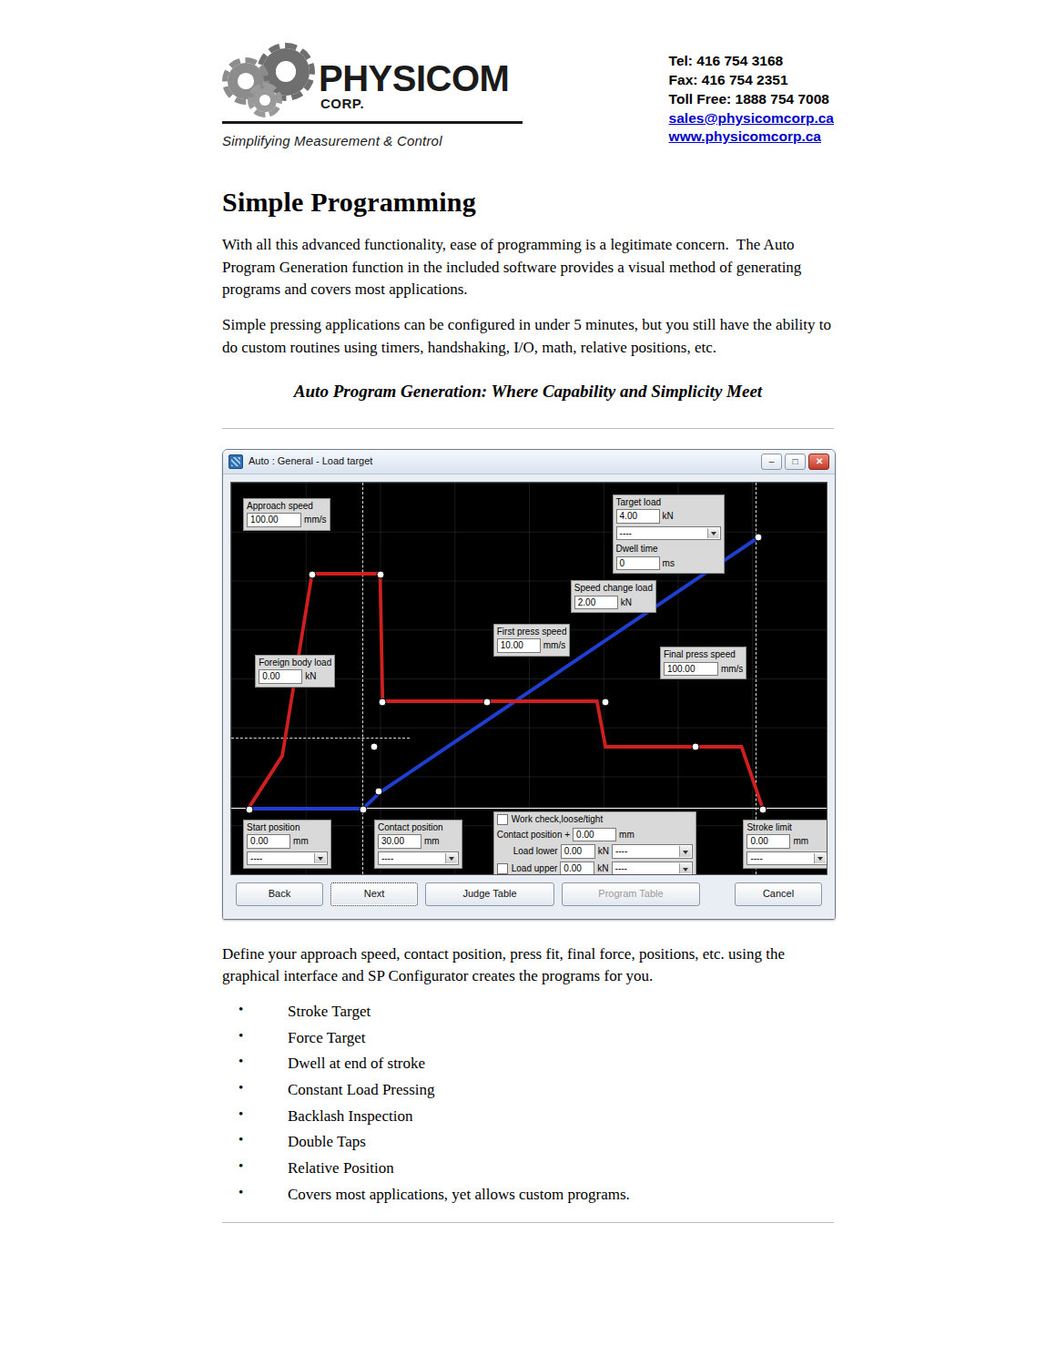PHYSICOM CORP.
Simplifying Measurement & Control
Tel: 416 754 3168
Fax: 416 754 2351
Toll Free: 1888 754 7008
sales@physicomcorp.ca
www.physicomcorp.ca
Simple Programming
With all this advanced functionality, ease of programming is a legitimate concern. The Auto Program Generation function in the included software provides a visual method of generating programs and covers most applications.
Simple pressing applications can be configured in under 5 minutes, but you still have the ability to do custom routines using timers, handshaking, I/O, math, relative positions, etc.
Auto Program Generation: Where Capability and Simplicity Meet
Auto : General - Load target – □ ✕
Approach speed
100.00 mm/s
Target load
4.00 kN
----
Dwell time
0 ms
Speed change load
2.00 kN
First press speed
10.00 mm/s
Final press speed
100.00 mm/s
Foreign body load
0.00 kN
Start position
0.00 mm
----
Contact position
30.00 mm
----
Work check,loose/tight
Contact position +0.00 mm
Load lower 0.00 kN----
Load upper 0.00 kN----
Stroke limit
0.00 mm
----
Back Next Judge Table Program Table Cancel
Define your approach speed, contact position, press fit, final force, positions, etc. using the graphical interface and SP Configurator creates the programs for you.
Stroke Target
Force Target
Dwell at end of stroke
Constant Load Pressing
Backlash Inspection
Double Taps
Relative Position
Covers most applications, yet allows custom programs.